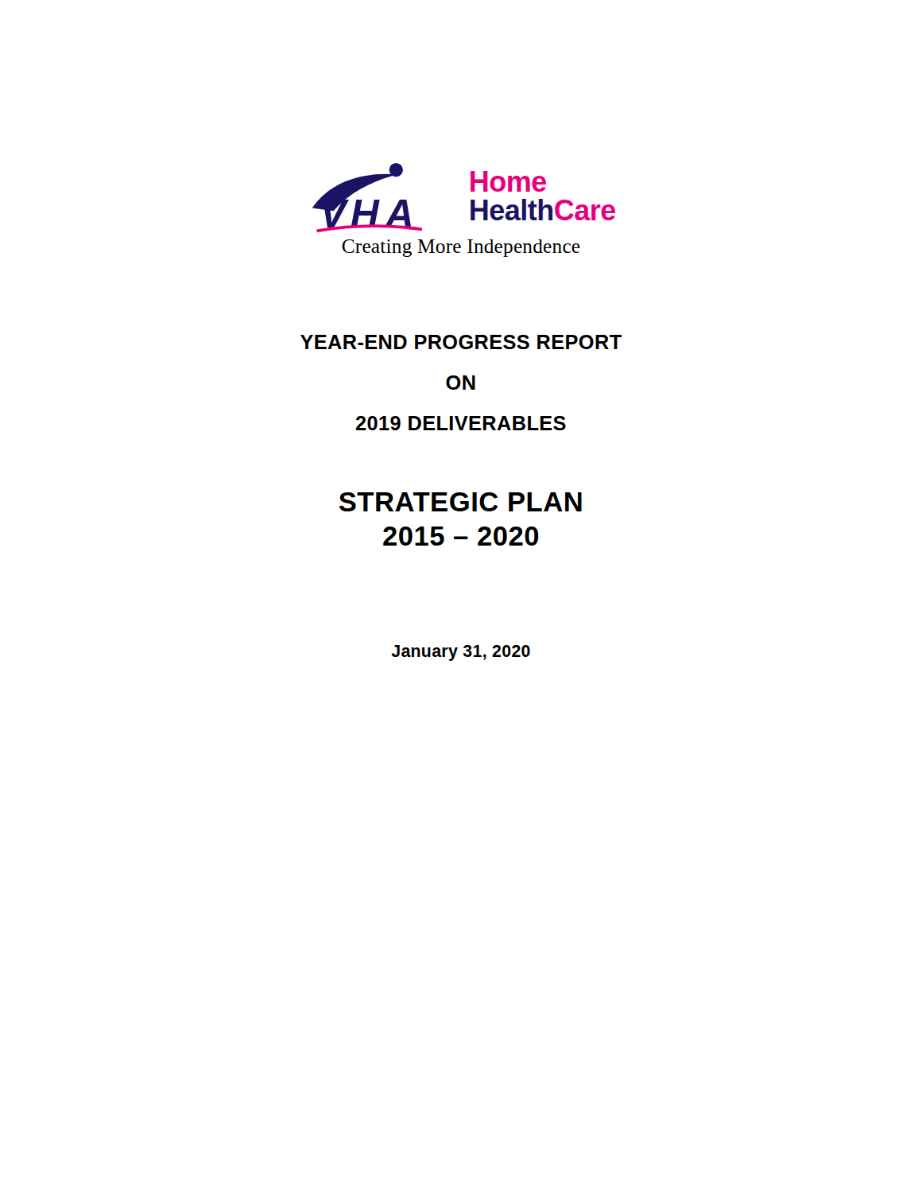V H A
Home
Health Care
Creating More Independence
YEAR-END PROGRESS REPORT ON 2019 DELIVERABLES
STRATEGIC PLAN
2015 – 2020
January 31, 2020